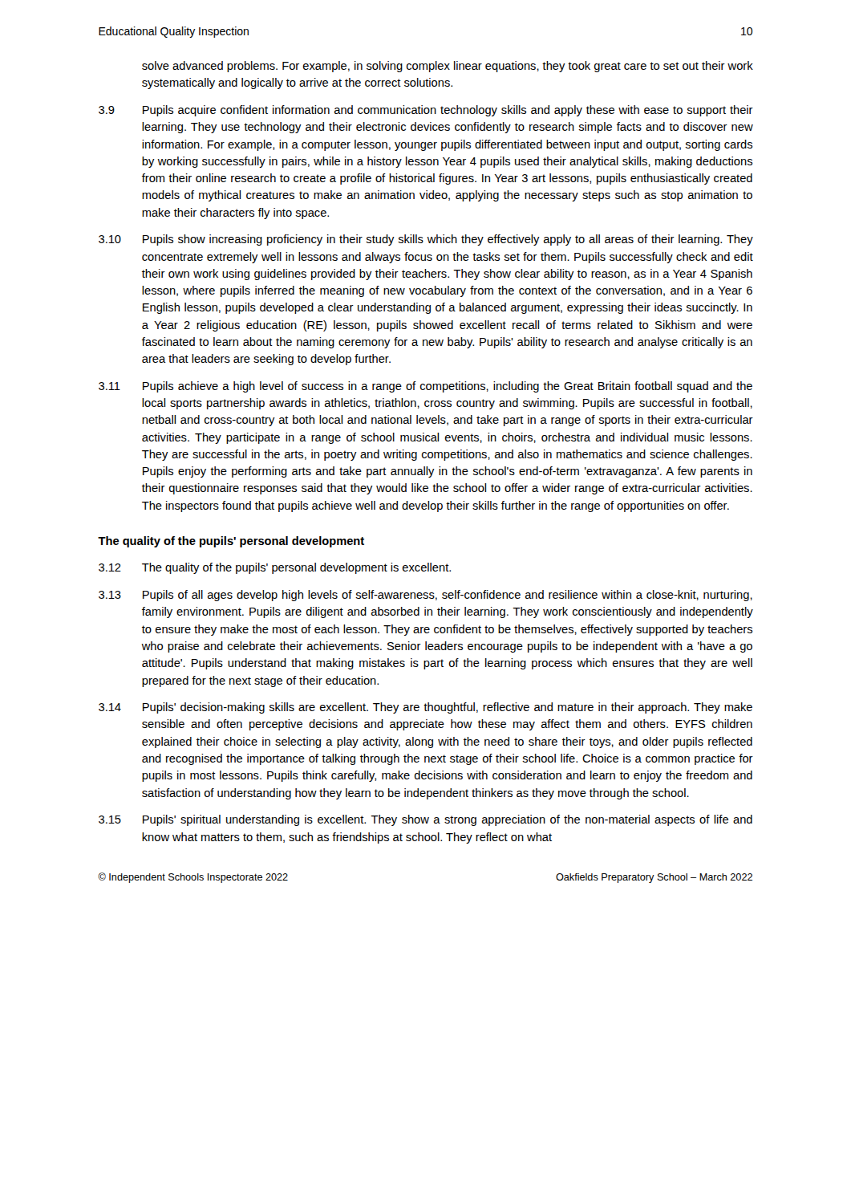Educational Quality Inspection
10
solve advanced problems. For example, in solving complex linear equations, they took great care to set out their work systematically and logically to arrive at the correct solutions.
3.9 Pupils acquire confident information and communication technology skills and apply these with ease to support their learning. They use technology and their electronic devices confidently to research simple facts and to discover new information. For example, in a computer lesson, younger pupils differentiated between input and output, sorting cards by working successfully in pairs, while in a history lesson Year 4 pupils used their analytical skills, making deductions from their online research to create a profile of historical figures. In Year 3 art lessons, pupils enthusiastically created models of mythical creatures to make an animation video, applying the necessary steps such as stop animation to make their characters fly into space.
3.10 Pupils show increasing proficiency in their study skills which they effectively apply to all areas of their learning. They concentrate extremely well in lessons and always focus on the tasks set for them. Pupils successfully check and edit their own work using guidelines provided by their teachers. They show clear ability to reason, as in a Year 4 Spanish lesson, where pupils inferred the meaning of new vocabulary from the context of the conversation, and in a Year 6 English lesson, pupils developed a clear understanding of a balanced argument, expressing their ideas succinctly. In a Year 2 religious education (RE) lesson, pupils showed excellent recall of terms related to Sikhism and were fascinated to learn about the naming ceremony for a new baby. Pupils' ability to research and analyse critically is an area that leaders are seeking to develop further.
3.11 Pupils achieve a high level of success in a range of competitions, including the Great Britain football squad and the local sports partnership awards in athletics, triathlon, cross country and swimming. Pupils are successful in football, netball and cross-country at both local and national levels, and take part in a range of sports in their extra-curricular activities. They participate in a range of school musical events, in choirs, orchestra and individual music lessons. They are successful in the arts, in poetry and writing competitions, and also in mathematics and science challenges. Pupils enjoy the performing arts and take part annually in the school's end-of-term 'extravaganza'. A few parents in their questionnaire responses said that they would like the school to offer a wider range of extra-curricular activities. The inspectors found that pupils achieve well and develop their skills further in the range of opportunities on offer.
The quality of the pupils' personal development
3.12 The quality of the pupils' personal development is excellent.
3.13 Pupils of all ages develop high levels of self-awareness, self-confidence and resilience within a close-knit, nurturing, family environment. Pupils are diligent and absorbed in their learning. They work conscientiously and independently to ensure they make the most of each lesson. They are confident to be themselves, effectively supported by teachers who praise and celebrate their achievements. Senior leaders encourage pupils to be independent with a 'have a go attitude'. Pupils understand that making mistakes is part of the learning process which ensures that they are well prepared for the next stage of their education.
3.14 Pupils' decision-making skills are excellent. They are thoughtful, reflective and mature in their approach. They make sensible and often perceptive decisions and appreciate how these may affect them and others. EYFS children explained their choice in selecting a play activity, along with the need to share their toys, and older pupils reflected and recognised the importance of talking through the next stage of their school life. Choice is a common practice for pupils in most lessons. Pupils think carefully, make decisions with consideration and learn to enjoy the freedom and satisfaction of understanding how they learn to be independent thinkers as they move through the school.
3.15 Pupils' spiritual understanding is excellent. They show a strong appreciation of the non-material aspects of life and know what matters to them, such as friendships at school. They reflect on what
© Independent Schools Inspectorate 2022
Oakfields Preparatory School – March 2022